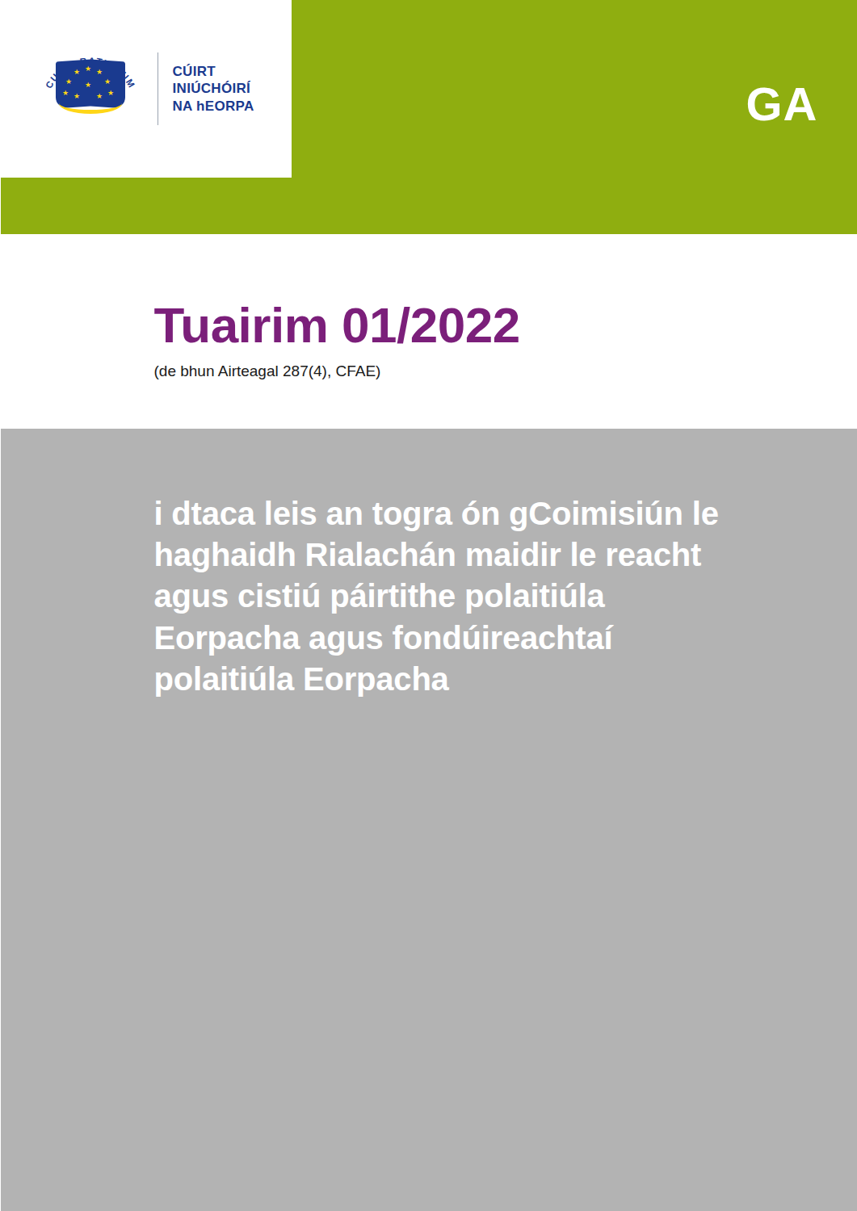CURIA RATIONUM
★ ★ ★ ★ ★ ★ ★ ★ ★ ★
CÚIRT
INIÚCHÓIRÍ
NA hEORPA
GA
Tuairim 01/2022
(de bhun Airteagal 287(4), CFAE)
i dtaca leis an togra ón gCoimisiún le haghaidh Rialachán maidir le reacht agus cistiú páirtithe polaitiúla Eorpacha agus fondúireachtaí polaitiúla Eorpacha